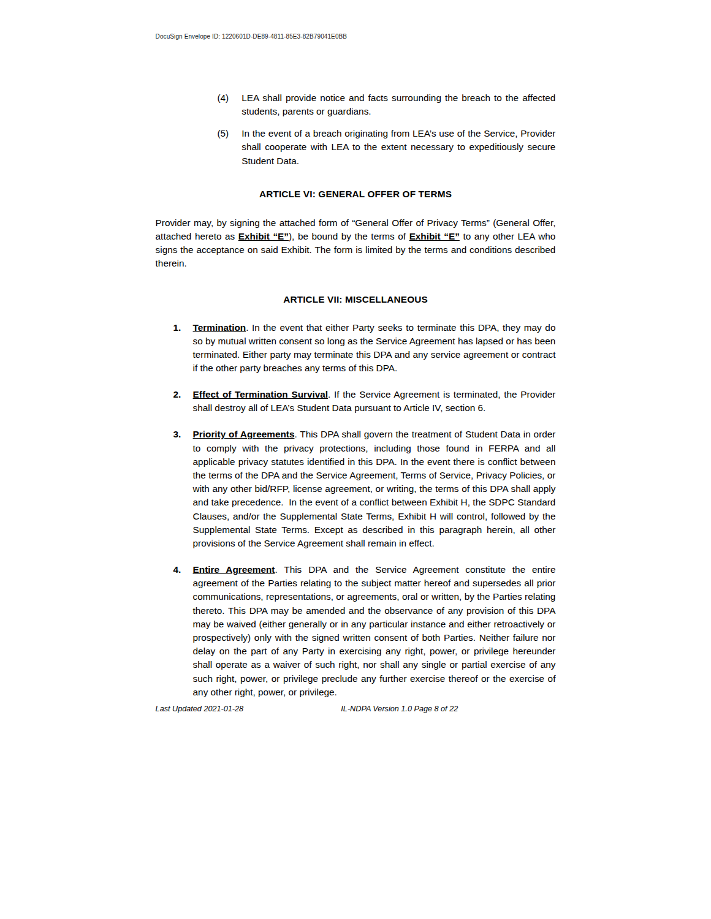DocuSign Envelope ID: 1220601D-DE89-4811-85E3-82B79041E0BB
(4)
LEA shall provide notice and facts surrounding the breach to the affected students, parents or guardians.
(5)
In the event of a breach originating from LEA’s use of the Service, Provider shall cooperate with LEA to the extent necessary to expeditiously secure Student Data.
ARTICLE VI: GENERAL OFFER OF TERMS
Provider may, by signing the attached form of “General Offer of Privacy Terms” (General Offer, attached hereto as Exhibit “E”), be bound by the terms of Exhibit “E” to any other LEA who signs the acceptance on said Exhibit. The form is limited by the terms and conditions described therein.
ARTICLE VII: MISCELLANEOUS
Termination. In the event that either Party seeks to terminate this DPA, they may do so by mutual written consent so long as the Service Agreement has lapsed or has been terminated. Either party may terminate this DPA and any service agreement or contract if the other party breaches any terms of this DPA.
Effect of Termination Survival. If the Service Agreement is terminated, the Provider shall destroy all of LEA’s Student Data pursuant to Article IV, section 6.
Priority of Agreements. This DPA shall govern the treatment of Student Data in order to comply with the privacy protections, including those found in FERPA and all applicable privacy statutes identified in this DPA. In the event there is conflict between the terms of the DPA and the Service Agreement, Terms of Service, Privacy Policies, or with any other bid/RFP, license agreement, or writing, the terms of this DPA shall apply and take precedence. In the event of a conflict between Exhibit H, the SDPC Standard Clauses, and/or the Supplemental State Terms, Exhibit H will control, followed by the Supplemental State Terms. Except as described in this paragraph herein, all other provisions of the Service Agreement shall remain in effect.
Entire Agreement. This DPA and the Service Agreement constitute the entire agreement of the Parties relating to the subject matter hereof and supersedes all prior communications, representations, or agreements, oral or written, by the Parties relating thereto. This DPA may be amended and the observance of any provision of this DPA may be waived (either generally or in any particular instance and either retroactively or prospectively) only with the signed written consent of both Parties. Neither failure nor delay on the part of any Party in exercising any right, power, or privilege hereunder shall operate as a waiver of such right, nor shall any single or partial exercise of any such right, power, or privilege preclude any further exercise thereof or the exercise of any other right, power, or privilege.
Last Updated 2021-01-28
IL-NDPA Version 1.0 Page 8 of 22